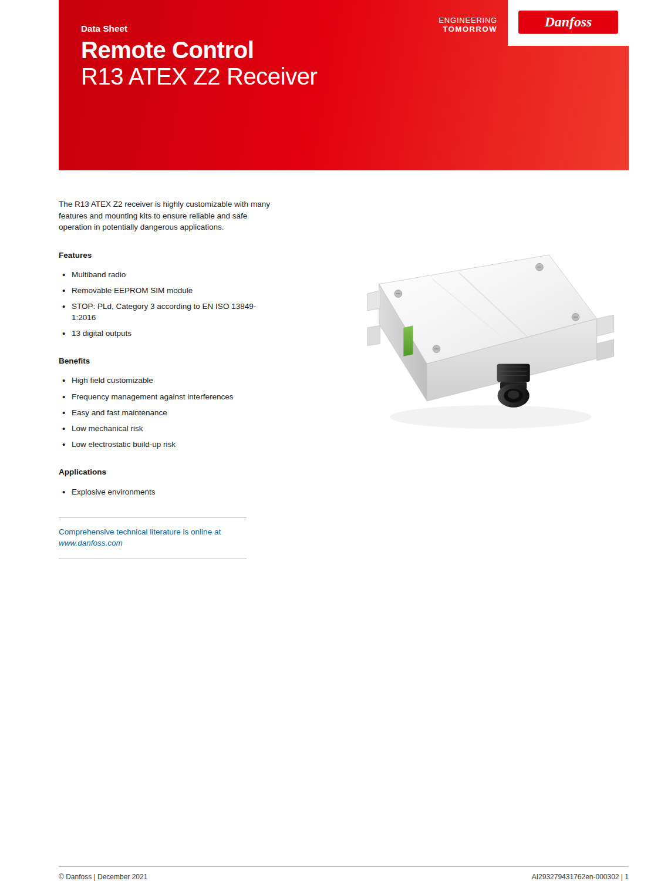ENGINEERING TOMORROW
Danfoss
Data Sheet
Remote Control R13 ATEX Z2 Receiver
The R13 ATEX Z2 receiver is highly customizable with many features and mounting kits to ensure reliable and safe operation in potentially dangerous applications.
Features
Multiband radio
Removable EEPROM SIM module
STOP: PLd, Category 3 according to EN ISO 13849-1:2016
13 digital outputs
Benefits
High field customizable
Frequency management against interferences
Easy and fast maintenance
Low mechanical risk
Low electrostatic build-up risk
Applications
Explosive environments
Comprehensive technical literature is online at www.danfoss.com
© Danfoss | December 2021 AI293279431762en-000302 | 1